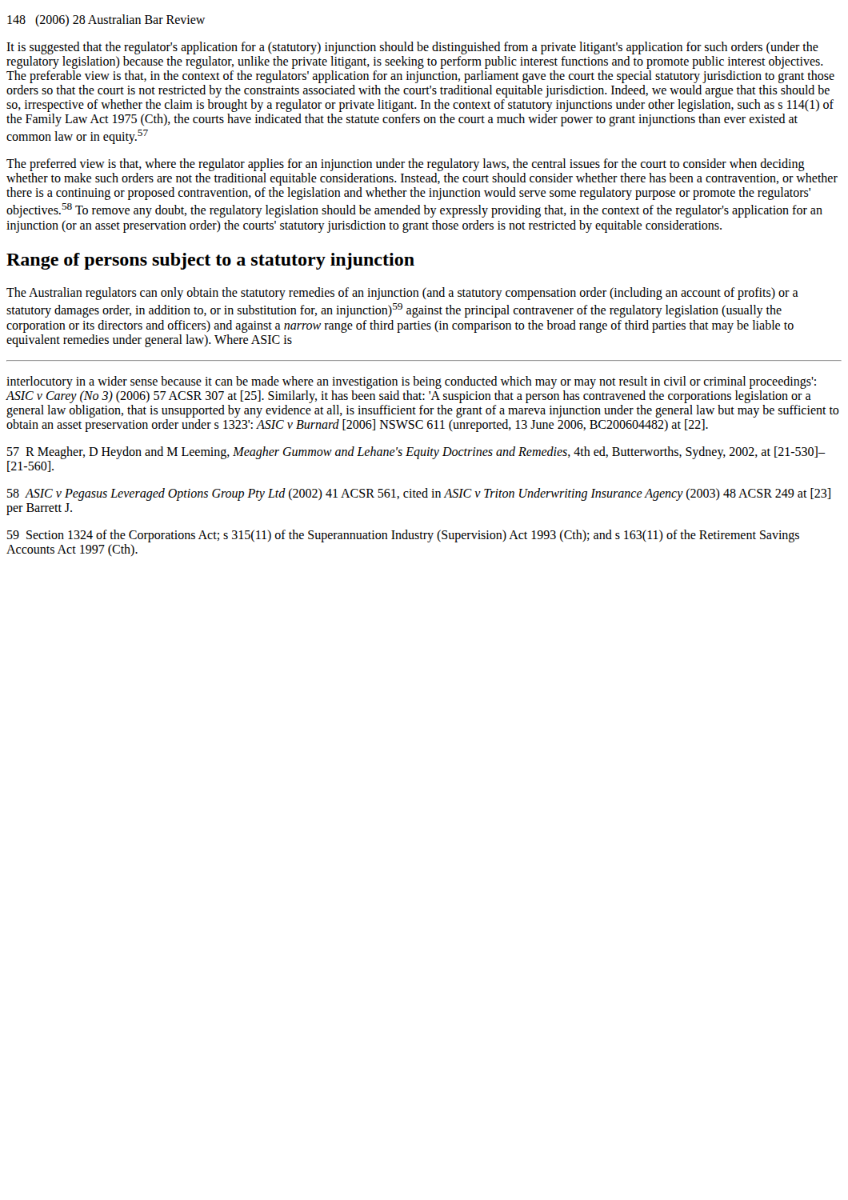148 (2006) 28 Australian Bar Review
It is suggested that the regulator's application for a (statutory) injunction should be distinguished from a private litigant's application for such orders (under the regulatory legislation) because the regulator, unlike the private litigant, is seeking to perform public interest functions and to promote public interest objectives. The preferable view is that, in the context of the regulators' application for an injunction, parliament gave the court the special statutory jurisdiction to grant those orders so that the court is not restricted by the constraints associated with the court's traditional equitable jurisdiction. Indeed, we would argue that this should be so, irrespective of whether the claim is brought by a regulator or private litigant. In the context of statutory injunctions under other legislation, such as s 114(1) of the Family Law Act 1975 (Cth), the courts have indicated that the statute confers on the court a much wider power to grant injunctions than ever existed at common law or in equity.57
The preferred view is that, where the regulator applies for an injunction under the regulatory laws, the central issues for the court to consider when deciding whether to make such orders are not the traditional equitable considerations. Instead, the court should consider whether there has been a contravention, or whether there is a continuing or proposed contravention, of the legislation and whether the injunction would serve some regulatory purpose or promote the regulators' objectives.58 To remove any doubt, the regulatory legislation should be amended by expressly providing that, in the context of the regulator's application for an injunction (or an asset preservation order) the courts' statutory jurisdiction to grant those orders is not restricted by equitable considerations.
Range of persons subject to a statutory injunction
The Australian regulators can only obtain the statutory remedies of an injunction (and a statutory compensation order (including an account of profits) or a statutory damages order, in addition to, or in substitution for, an injunction)59 against the principal contravener of the regulatory legislation (usually the corporation or its directors and officers) and against a narrow range of third parties (in comparison to the broad range of third parties that may be liable to equivalent remedies under general law). Where ASIC is
interlocutory in a wider sense because it can be made where an investigation is being conducted which may or may not result in civil or criminal proceedings': ASIC v Carey (No 3) (2006) 57 ACSR 307 at [25]. Similarly, it has been said that: 'A suspicion that a person has contravened the corporations legislation or a general law obligation, that is unsupported by any evidence at all, is insufficient for the grant of a mareva injunction under the general law but may be sufficient to obtain an asset preservation order under s 1323': ASIC v Burnard [2006] NSWSC 611 (unreported, 13 June 2006, BC200604482) at [22].
57 R Meagher, D Heydon and M Leeming, Meagher Gummow and Lehane's Equity Doctrines and Remedies, 4th ed, Butterworths, Sydney, 2002, at [21-530]–[21-560].
58 ASIC v Pegasus Leveraged Options Group Pty Ltd (2002) 41 ACSR 561, cited in ASIC v Triton Underwriting Insurance Agency (2003) 48 ACSR 249 at [23] per Barrett J.
59 Section 1324 of the Corporations Act; s 315(11) of the Superannuation Industry (Supervision) Act 1993 (Cth); and s 163(11) of the Retirement Savings Accounts Act 1997 (Cth).